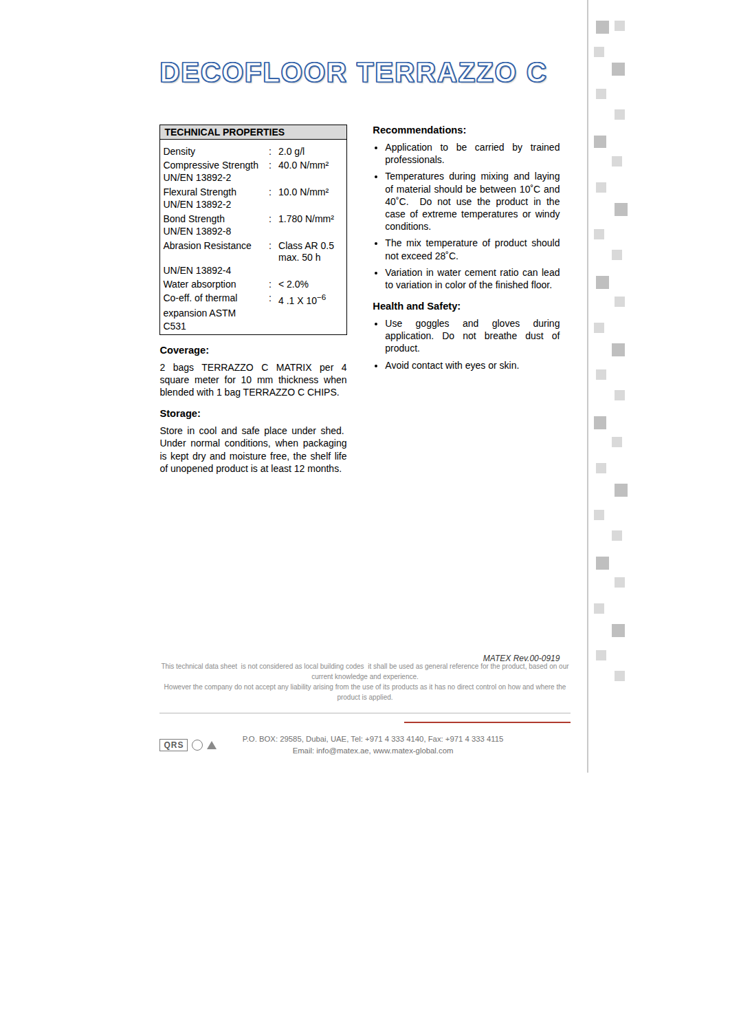DECOFLOOR TERRAZZO C
TECHNICAL PROPERTIES
| Density | : | 2.0 g/l |
| Compressive Strength | : | 40.0 N/mm² |
| UN/EN 13892-2 |
| Flexural Strength | : | 10.0 N/mm² |
| UN/EN 13892-2 |
| Bond Strength | : | 1.780 N/mm² |
| UN/EN 13892-8 |
| Abrasion Resistance | : | Class AR 0.5 max. 50 h |
| UN/EN 13892-4 |
| Water absorption | : | < 2.0% |
| Co-eff. of thermal | : | 4 .1 X 10 −6 |
| expansion ASTM |
| C531 |
Coverage:
2 bags TERRAZZO C MATRIX per 4 square meter for 10 mm thickness when blended with 1 bag TERRAZZO C CHIPS.
Storage:
Store in cool and safe place under shed. Under normal conditions, when packaging is kept dry and moisture free, the shelf life of unopened product is at least 12 months.
Recommendations:
Application to be carried by trained professionals.
Temperatures during mixing and laying of material should be between 10˚C and 40˚C. Do not use the product in the case of extreme temperatures or windy conditions.
The mix temperature of product should not exceed 28˚C.
Variation in water cement ratio can lead to variation in color of the finished floor.
Health and Safety:
Use goggles and gloves during application. Do not breathe dust of product.
Avoid contact with eyes or skin.
MATEX Rev.00-0919
This technical data sheet is not considered as local building codes it shall be used as general reference for the product, based on our current knowledge and experience.
However the company do not accept any liability arising from the use of its products as it has no direct control on how and where the product is applied.
QRS
P.O. BOX: 29585, Dubai, UAE, Tel: +971 4 333 4140, Fax: +971 4 333 4115
Email: info@matex.ae, www.matex-global.com